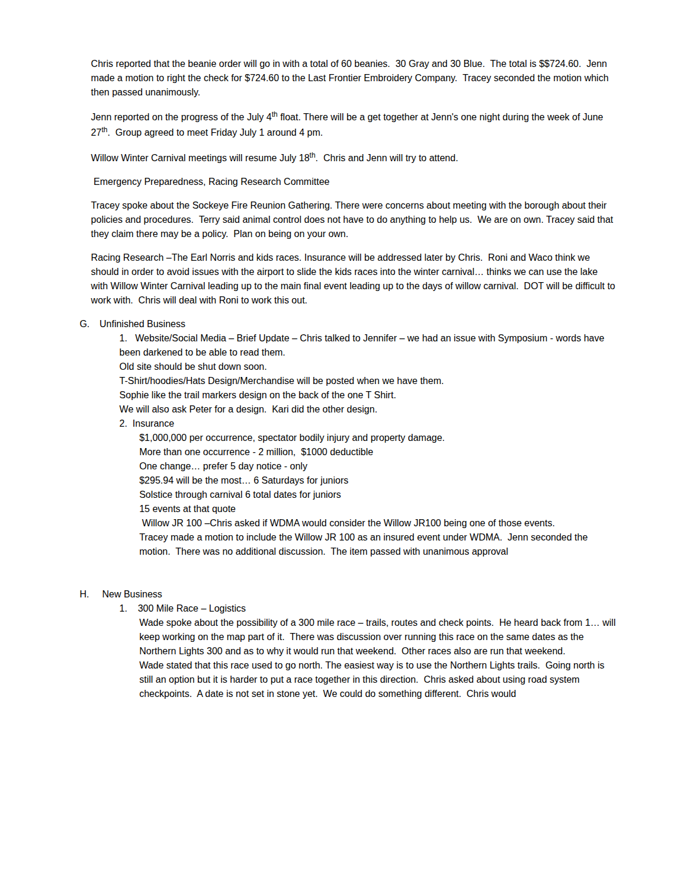Chris reported that the beanie order will go in with a total of 60 beanies. 30 Gray and 30 Blue. The total is $$724.60. Jenn made a motion to right the check for $724.60 to the Last Frontier Embroidery Company. Tracey seconded the motion which then passed unanimously.
Jenn reported on the progress of the July 4th float. There will be a get together at Jenn's one night during the week of June 27th. Group agreed to meet Friday July 1 around 4 pm.
Willow Winter Carnival meetings will resume July 18th. Chris and Jenn will try to attend.
Emergency Preparedness, Racing Research Committee
Tracey spoke about the Sockeye Fire Reunion Gathering. There were concerns about meeting with the borough about their policies and procedures. Terry said animal control does not have to do anything to help us. We are on own. Tracey said that they claim there may be a policy. Plan on being on your own.
Racing Research –The Earl Norris and kids races. Insurance will be addressed later by Chris. Roni and Waco think we should in order to avoid issues with the airport to slide the kids races into the winter carnival… thinks we can use the lake with Willow Winter Carnival leading up to the main final event leading up to the days of willow carnival. DOT will be difficult to work with. Chris will deal with Roni to work this out.
G. Unfinished Business
1. Website/Social Media – Brief Update – Chris talked to Jennifer – we had an issue with Symposium - words have been darkened to be able to read them.
Old site should be shut down soon.
T-Shirt/hoodies/Hats Design/Merchandise will be posted when we have them.
Sophie like the trail markers design on the back of the one T Shirt.
We will also ask Peter for a design. Kari did the other design.
2. Insurance
$1,000,000 per occurrence, spectator bodily injury and property damage.
More than one occurrence - 2 million, $1000 deductible
One change… prefer 5 day notice - only
$295.94 will be the most… 6 Saturdays for juniors
Solstice through carnival 6 total dates for juniors
15 events at that quote
Willow JR 100 –Chris asked if WDMA would consider the Willow JR100 being one of those events.
Tracey made a motion to include the Willow JR 100 as an insured event under WDMA. Jenn seconded the motion. There was no additional discussion. The item passed with unanimous approval
H. New Business
1. 300 Mile Race – Logistics
Wade spoke about the possibility of a 300 mile race – trails, routes and check points. He heard back from 1… will keep working on the map part of it. There was discussion over running this race on the same dates as the Northern Lights 300 and as to why it would run that weekend. Other races also are run that weekend.
Wade stated that this race used to go north. The easiest way is to use the Northern Lights trails. Going north is still an option but it is harder to put a race together in this direction. Chris asked about using road system checkpoints. A date is not set in stone yet. We could do something different. Chris would